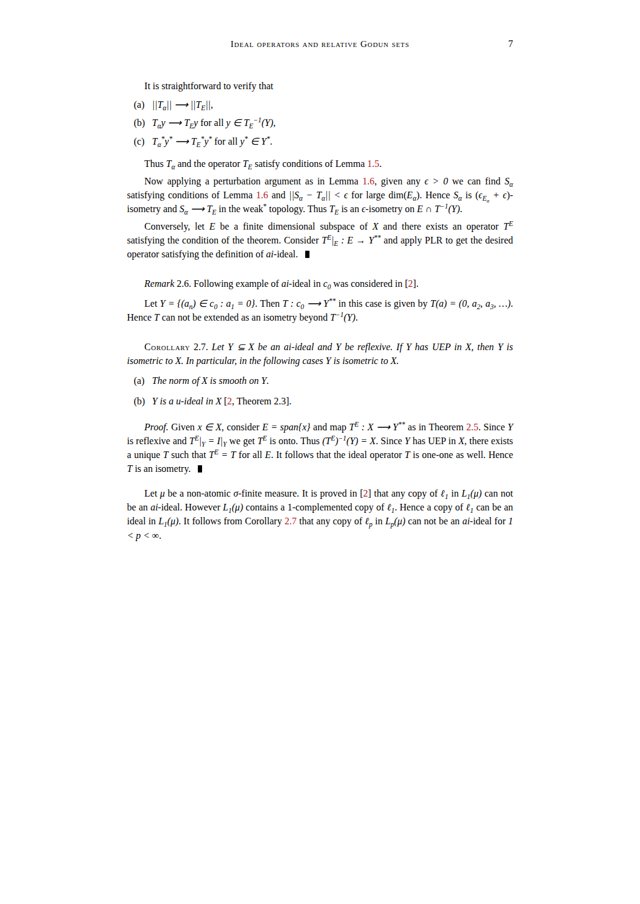Ideal operators and relative Godun sets 7
It is straightforward to verify that
(a) ||Tα|| ⟶ ||TE||,
(b) Tαy ⟶ TEy for all y ∈ TE−1(Y),
(c) Tα*y* ⟶ TE*y* for all y* ∈ Y*.
Thus Tα and the operator TE satisfy conditions of Lemma 1.5.
Now applying a perturbation argument as in Lemma 1.6, given any ϵ > 0 we can find Sα satisfying conditions of Lemma 1.6 and ||Sα − Tα|| < ϵ for large dim(Eα). Hence Sα is (ϵEα + ϵ)-isometry and Sα ⟶ TE in the weak* topology. Thus TE is an ϵ-isometry on E ∩ T−1(Y).
Conversely, let E be a finite dimensional subspace of X and there exists an operator TE satisfying the condition of the theorem. Consider TE|E : E → Y** and apply PLR to get the desired operator satisfying the definition of ai-ideal.
Remark 2.6. Following example of ai-ideal in c0 was considered in [2].
Let Y = {(an) ∈ c0 : a1 = 0}. Then T : c0 ⟶ Y** in this case is given by T(a) = (0, a2, a3, …). Hence T can not be extended as an isometry beyond T−1(Y).
Corollary 2.7. Let Y ⊆ X be an ai-ideal and Y be reflexive. If Y has UEP in X, then Y is isometric to X. In particular, in the following cases Y is isometric to X.
(a) The norm of X is smooth on Y.
(b) Y is a u-ideal in X [2, Theorem 2.3].
Proof. Given x ∈ X, consider E = span{x} and map TE : X ⟶ Y** as in Theorem 2.5. Since Y is reflexive and TE|Y = I|Y we get TE is onto. Thus (TE)−1(Y) = X. Since Y has UEP in X, there exists a unique T such that TE = T for all E. It follows that the ideal operator T is one-one as well. Hence T is an isometry.
Let μ be a non-atomic σ-finite measure. It is proved in [2] that any copy of ℓ1 in L1(μ) can not be an ai-ideal. However L1(μ) contains a 1-complemented copy of ℓ1. Hence a copy of ℓ1 can be an ideal in L1(μ). It follows from Corollary 2.7 that any copy of ℓp in Lp(μ) can not be an ai-ideal for 1 < p < ∞.